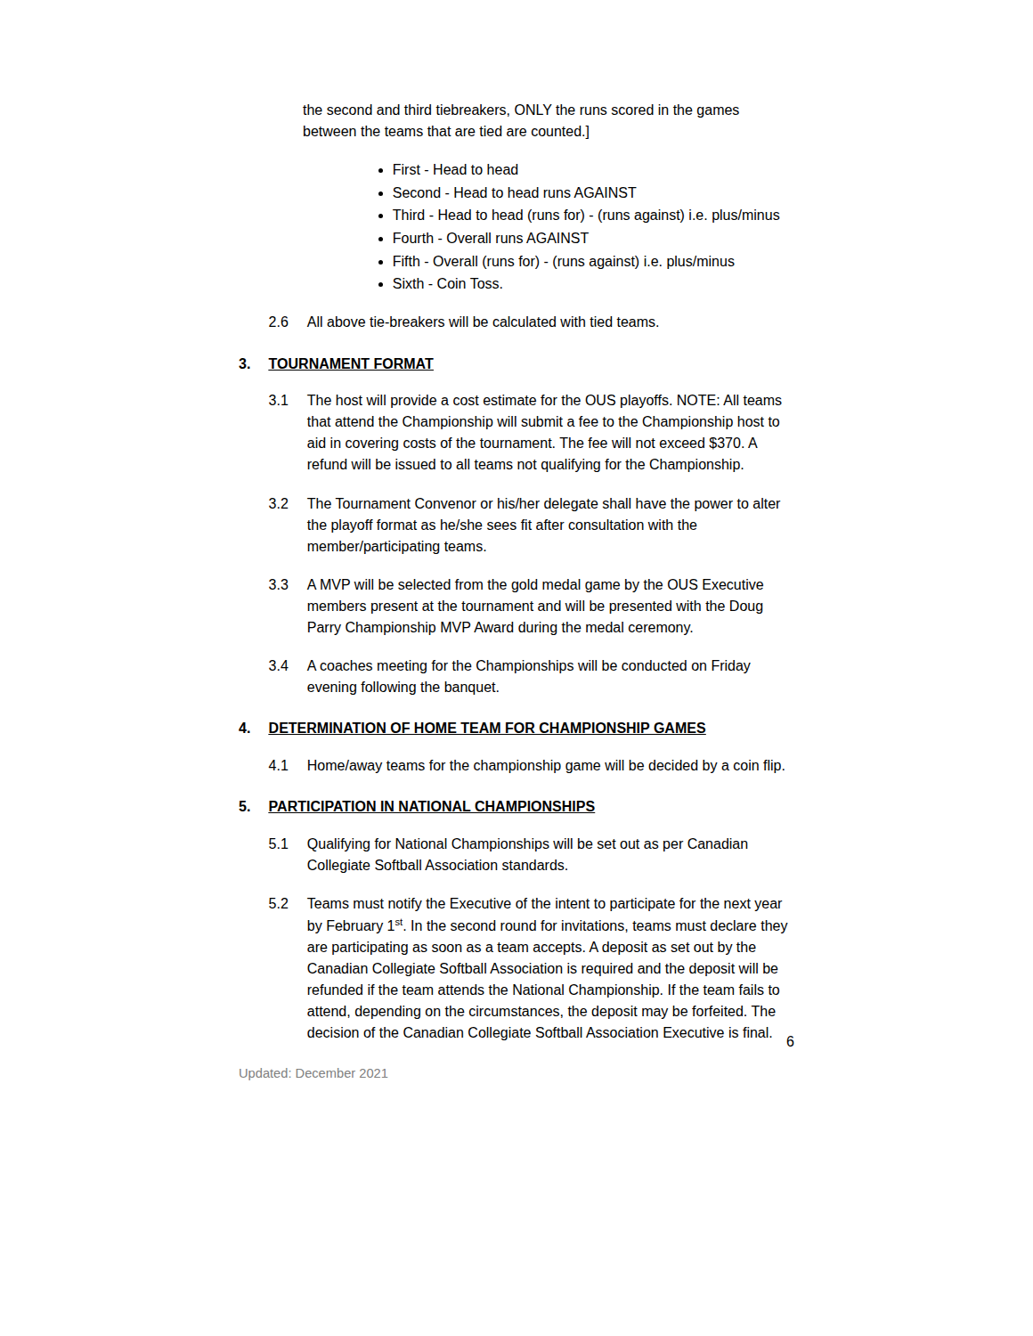the second and third tiebreakers, ONLY the runs scored in the games between the teams that are tied are counted.]
First - Head to head
Second - Head to head runs AGAINST
Third - Head to head (runs for) - (runs against) i.e. plus/minus
Fourth - Overall runs AGAINST
Fifth - Overall (runs for) - (runs against) i.e. plus/minus
Sixth - Coin Toss.
2.6
All above tie-breakers will be calculated with tied teams.
3. Tournament Format
3.1
The host will provide a cost estimate for the OUS playoffs. NOTE: All teams that attend the Championship will submit a fee to the Championship host to aid in covering costs of the tournament. The fee will not exceed $370. A refund will be issued to all teams not qualifying for the Championship.
3.2
The Tournament Convenor or his/her delegate shall have the power to alter the playoff format as he/she sees fit after consultation with the member/participating teams.
3.3
A MVP will be selected from the gold medal game by the OUS Executive members present at the tournament and will be presented with the Doug Parry Championship MVP Award during the medal ceremony.
3.4
A coaches meeting for the Championships will be conducted on Friday evening following the banquet.
4. Determination of Home Team for Championship Games
4.1
Home/away teams for the championship game will be decided by a coin flip.
5. Participation in National Championships
5.1
Qualifying for National Championships will be set out as per Canadian Collegiate Softball Association standards.
5.2
Teams must notify the Executive of the intent to participate for the next year by February 1st. In the second round for invitations, teams must declare they are participating as soon as a team accepts. A deposit as set out by the Canadian Collegiate Softball Association is required and the deposit will be refunded if the team attends the National Championship. If the team fails to attend, depending on the circumstances, the deposit may be forfeited. The decision of the Canadian Collegiate Softball Association Executive is final.
6
Updated: December 2021